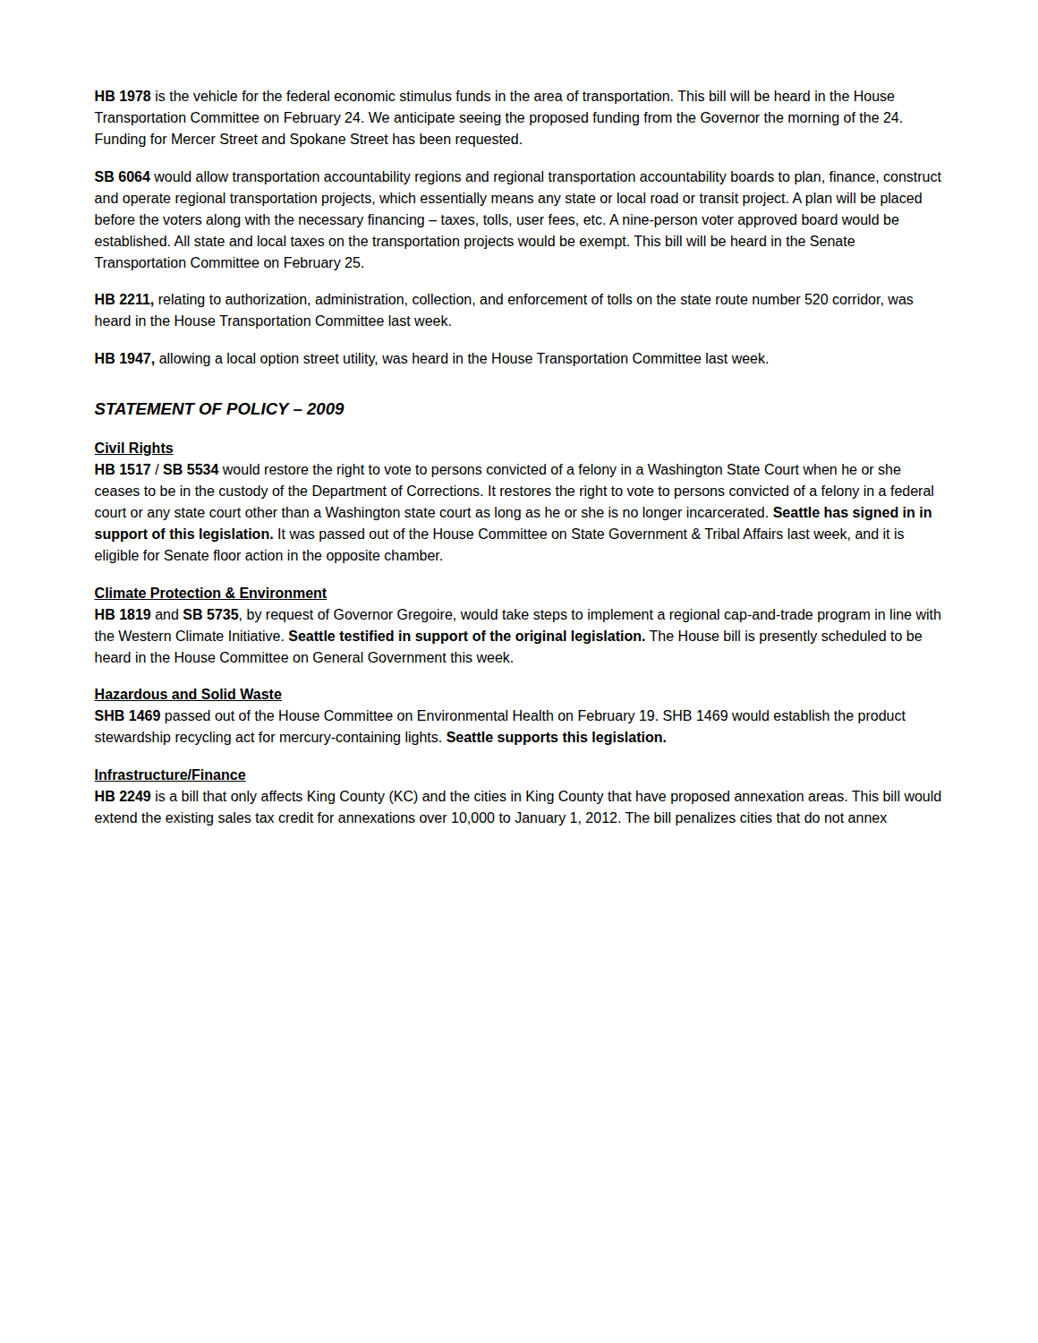HB 1978 is the vehicle for the federal economic stimulus funds in the area of transportation. This bill will be heard in the House Transportation Committee on February 24. We anticipate seeing the proposed funding from the Governor the morning of the 24. Funding for Mercer Street and Spokane Street has been requested.
SB 6064 would allow transportation accountability regions and regional transportation accountability boards to plan, finance, construct and operate regional transportation projects, which essentially means any state or local road or transit project. A plan will be placed before the voters along with the necessary financing – taxes, tolls, user fees, etc. A nine-person voter approved board would be established. All state and local taxes on the transportation projects would be exempt. This bill will be heard in the Senate Transportation Committee on February 25.
HB 2211, relating to authorization, administration, collection, and enforcement of tolls on the state route number 520 corridor, was heard in the House Transportation Committee last week.
HB 1947, allowing a local option street utility, was heard in the House Transportation Committee last week.
STATEMENT OF POLICY – 2009
Civil Rights
HB 1517 / SB 5534 would restore the right to vote to persons convicted of a felony in a Washington State Court when he or she ceases to be in the custody of the Department of Corrections. It restores the right to vote to persons convicted of a felony in a federal court or any state court other than a Washington state court as long as he or she is no longer incarcerated. Seattle has signed in in support of this legislation. It was passed out of the House Committee on State Government & Tribal Affairs last week, and it is eligible for Senate floor action in the opposite chamber.
Climate Protection & Environment
HB 1819 and SB 5735, by request of Governor Gregoire, would take steps to implement a regional cap-and-trade program in line with the Western Climate Initiative. Seattle testified in support of the original legislation. The House bill is presently scheduled to be heard in the House Committee on General Government this week.
Hazardous and Solid Waste
SHB 1469 passed out of the House Committee on Environmental Health on February 19. SHB 1469 would establish the product stewardship recycling act for mercury-containing lights. Seattle supports this legislation.
Infrastructure/Finance
HB 2249 is a bill that only affects King County (KC) and the cities in King County that have proposed annexation areas. This bill would extend the existing sales tax credit for annexations over 10,000 to January 1, 2012. The bill penalizes cities that do not annex